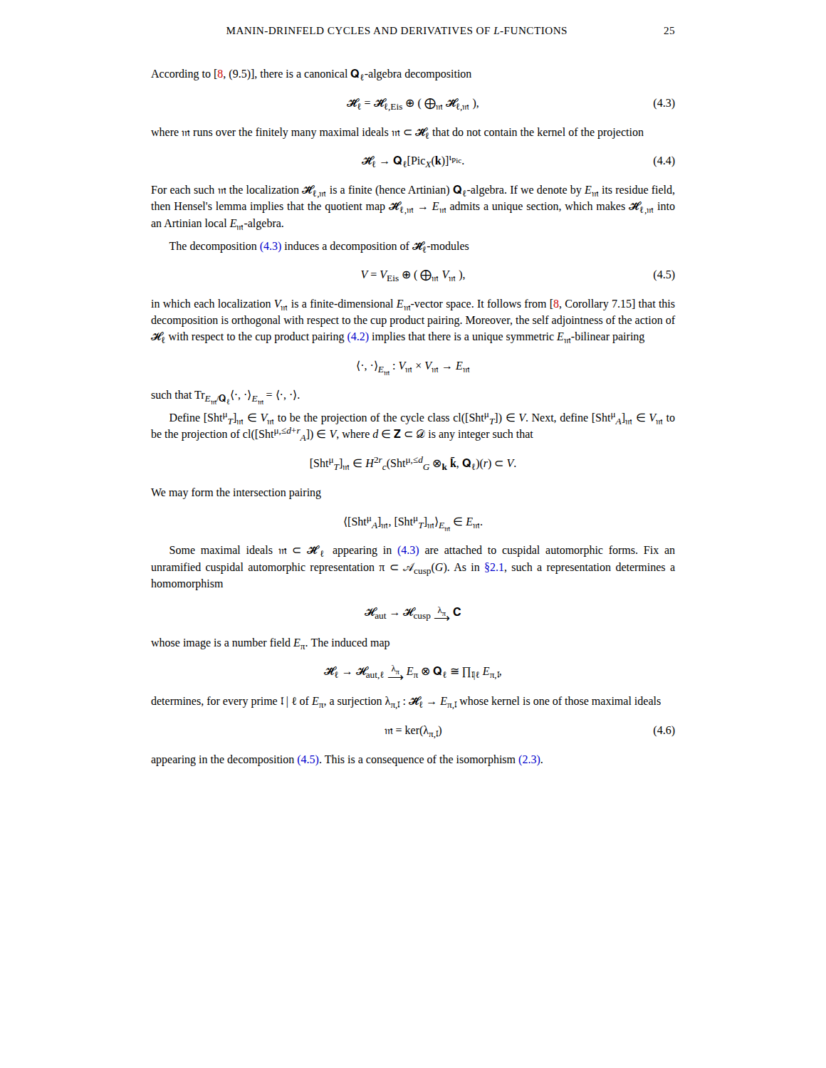MANIN-DRINFELD CYCLES AND DERIVATIVES OF L-FUNCTIONS 25
According to [8, (9.5)], there is a canonical 𝐐ℓ-algebra decomposition
𝓗̃ℓ = 𝓗̃ℓ,Eis ⊕ ( ⨁𝔪 𝓗̃ℓ,𝔪 ), (4.3)
where 𝔪 runs over the finitely many maximal ideals 𝔪 ⊂ 𝓗̃ℓ that do not contain the kernel of the projection
𝓗̃ℓ → 𝐐ℓ[PicX(k)]ιPic. (4.4)
For each such 𝔪 the localization 𝓗̃ℓ,𝔪 is a finite (hence Artinian) 𝐐ℓ-algebra. If we denote by E𝔪 its residue field, then Hensel's lemma implies that the quotient map 𝓗̃ℓ,𝔪 → E𝔪 admits a unique section, which makes 𝓗̃ℓ,𝔪 into an Artinian local E𝔪-algebra.
The decomposition (4.3) induces a decomposition of 𝓗̃ℓ-modules
V = VEis ⊕ ( ⨁𝔪 V𝔪 ), (4.5)
in which each localization V𝔪 is a finite-dimensional E𝔪-vector space. It follows from [8, Corollary 7.15] that this decomposition is orthogonal with respect to the cup product pairing. Moreover, the self adjointness of the action of 𝓗ℓ with respect to the cup product pairing (4.2) implies that there is a unique symmetric E𝔪-bilinear pairing
⟨·, ·⟩E𝔪 : V𝔪 × V𝔪 → E𝔪
such that TrE𝔪/𝐐ℓ⟨·, ·⟩E𝔪 = ⟨·, ·⟩.
Define [ShtμT]𝔪 ∈ V𝔪 to be the projection of the cycle class cl([ShtμT]) ∈ V. Next, define [ShtμA]𝔪 ∈ V𝔪 to be the projection of cl([Shtμ,≤d+rA]) ∈ V, where d ∈ 𝐙 ⊂ 𝒟 is any integer such that
[ShtμT]𝔪 ∈ H2rc(Shtμ,≤dG ⊗k k̄, 𝐐ℓ)(r) ⊂ V.
We may form the intersection pairing
⟨[ShtμA]𝔪, [ShtμT]𝔪⟩E𝔪 ∈ E𝔪.
Some maximal ideals 𝔪 ⊂ 𝓗̃ℓ appearing in (4.3) are attached to cuspidal automorphic forms. Fix an unramified cuspidal automorphic representation π ⊂ 𝒜cusp(G). As in §2.1, such a representation determines a homomorphism
𝓗aut → 𝓗cusp λπ⟶ 𝐂
whose image is a number field Eπ. The induced map
𝓗̃ℓ → 𝓗aut,ℓ λπ⟶ Eπ ⊗ 𝐐ℓ ≅ ∏𝔩|ℓ Eπ,𝔩,
determines, for every prime 𝔩 | ℓ of Eπ, a surjection λπ,𝔩 : 𝓗̃ℓ → Eπ,𝔩 whose kernel is one of those maximal ideals
𝔪 = ker(λπ,𝔩) (4.6)
appearing in the decomposition (4.5). This is a consequence of the isomorphism (2.3).